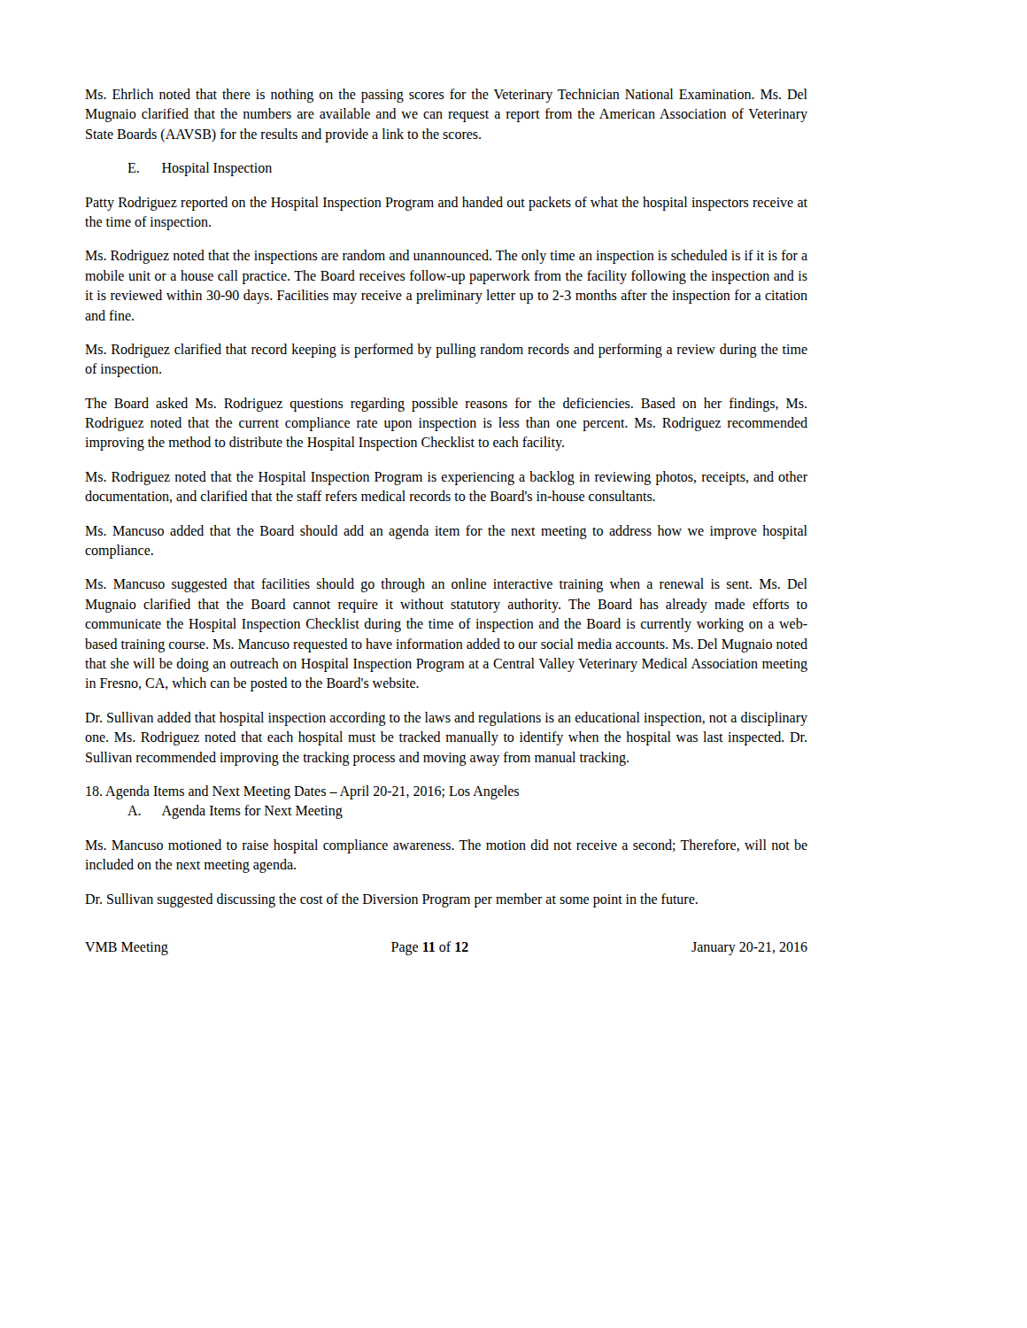Ms. Ehrlich noted that there is nothing on the passing scores for the Veterinary Technician National Examination. Ms. Del Mugnaio clarified that the numbers are available and we can request a report from the American Association of Veterinary State Boards (AAVSB) for the results and provide a link to the scores.
E. Hospital Inspection
Patty Rodriguez reported on the Hospital Inspection Program and handed out packets of what the hospital inspectors receive at the time of inspection.
Ms. Rodriguez noted that the inspections are random and unannounced. The only time an inspection is scheduled is if it is for a mobile unit or a house call practice. The Board receives follow-up paperwork from the facility following the inspection and is it is reviewed within 30-90 days. Facilities may receive a preliminary letter up to 2-3 months after the inspection for a citation and fine.
Ms. Rodriguez clarified that record keeping is performed by pulling random records and performing a review during the time of inspection.
The Board asked Ms. Rodriguez questions regarding possible reasons for the deficiencies. Based on her findings, Ms. Rodriguez noted that the current compliance rate upon inspection is less than one percent. Ms. Rodriguez recommended improving the method to distribute the Hospital Inspection Checklist to each facility.
Ms. Rodriguez noted that the Hospital Inspection Program is experiencing a backlog in reviewing photos, receipts, and other documentation, and clarified that the staff refers medical records to the Board's in-house consultants.
Ms. Mancuso added that the Board should add an agenda item for the next meeting to address how we improve hospital compliance.
Ms. Mancuso suggested that facilities should go through an online interactive training when a renewal is sent. Ms. Del Mugnaio clarified that the Board cannot require it without statutory authority. The Board has already made efforts to communicate the Hospital Inspection Checklist during the time of inspection and the Board is currently working on a web-based training course. Ms. Mancuso requested to have information added to our social media accounts. Ms. Del Mugnaio noted that she will be doing an outreach on Hospital Inspection Program at a Central Valley Veterinary Medical Association meeting in Fresno, CA, which can be posted to the Board's website.
Dr. Sullivan added that hospital inspection according to the laws and regulations is an educational inspection, not a disciplinary one. Ms. Rodriguez noted that each hospital must be tracked manually to identify when the hospital was last inspected. Dr. Sullivan recommended improving the tracking process and moving away from manual tracking.
18. Agenda Items and Next Meeting Dates – April 20-21, 2016; Los Angeles
A. Agenda Items for Next Meeting
Ms. Mancuso motioned to raise hospital compliance awareness. The motion did not receive a second; Therefore, will not be included on the next meeting agenda.
Dr. Sullivan suggested discussing the cost of the Diversion Program per member at some point in the future.
VMB Meeting Page 11 of 12 January 20-21, 2016